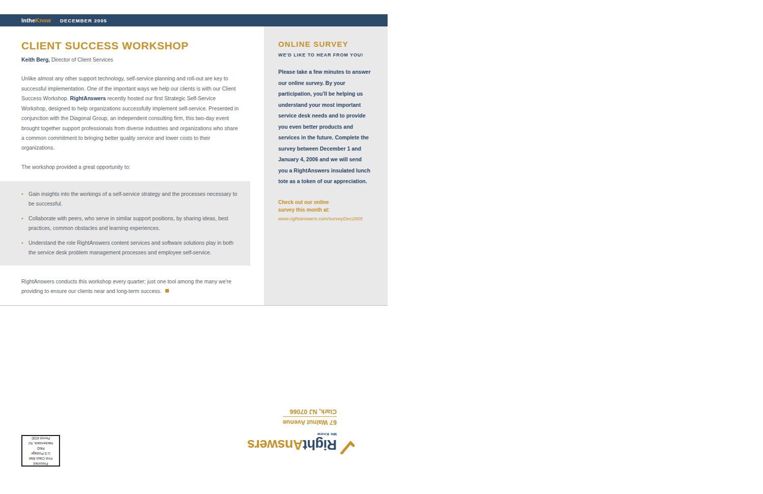IntheKnow December 2005
CLIENT SUCCESS WORKSHOP
Keith Berg, Director of Client Services
Unlike almost any other support technology, self-service planning and roll-out are key to successful implementation. One of the important ways we help our clients is with our Client Success Workshop. RightAnswers recently hosted our first Strategic Self-Service Workshop, designed to help organizations successfully implement self-service. Presented in conjunction with the Diagonal Group, an independent consulting firm, this two-day event brought together support professionals from diverse industries and organizations who share a common commitment to bringing better quality service and lower costs to their organizations.
The workshop provided a great opportunity to:
Gain insights into the workings of a self-service strategy and the processes necessary to be successful.
Collaborate with peers, who serve in similar support positions, by sharing ideas, best practices, common obstacles and learning experiences.
Understand the role RightAnswers content services and software solutions play in both the service desk problem management processes and employee self-service.
RightAnswers conducts this workshop every quarter; just one tool among the many we're providing to ensure our clients near and long-term success.
ONLINE SURVEY
We'd like to hear from you!
Please take a few minutes to answer our online survey. By your participation, you'll be helping us understand your most important service desk needs and to provide you even better products and services in the future. Complete the survey between December 1 and January 4, 2006 and we will send you a RightAnswers insulated lunch tote as a token of our appreciation.
Check out our online
survey this month at:
www.rightanswers.com/surveyDec2005
Right Answers
We Know
67 Walnut Avenue
Clark, NJ 07066
Presorted
First Class Mail
U.S Postage
PAID
Hackensack, NJ
Permit #330